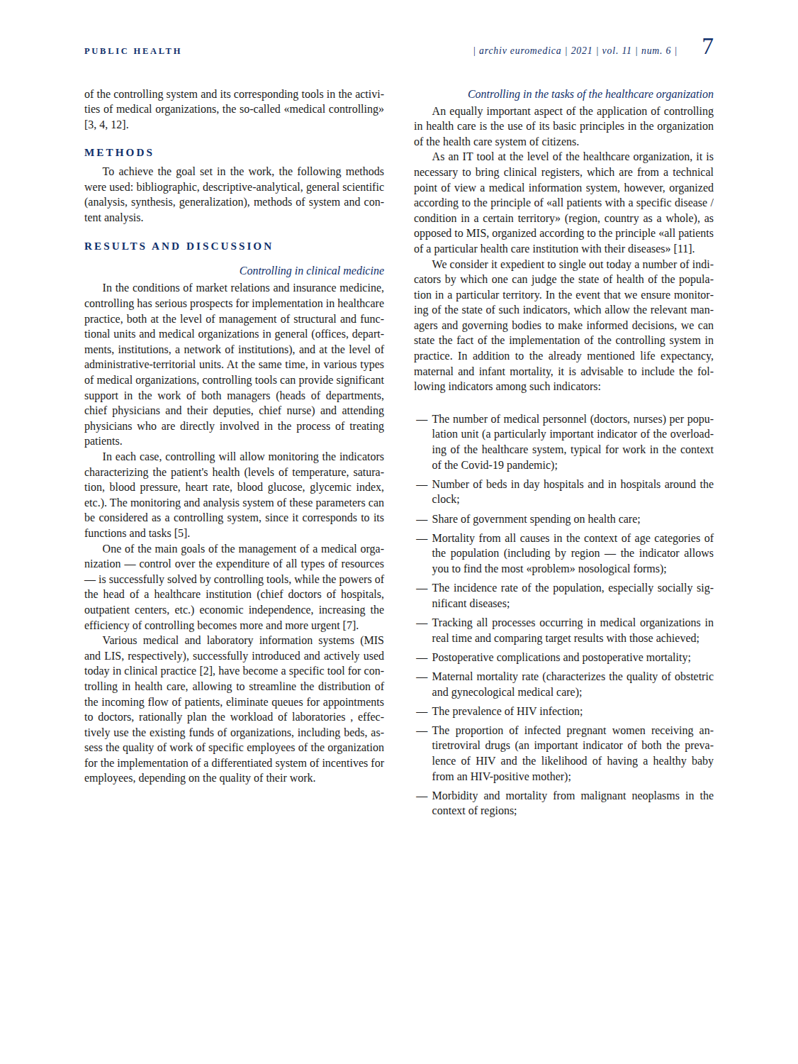Public health
| archiv euromedica | 2021 | vol. 11 | num. 6 |
7
of the controlling system and its corresponding tools in the activities of medical organizations, the so-called «medical controlling» [3, 4, 12].
Methods
To achieve the goal set in the work, the following methods were used: bibliographic, descriptive-analytical, general scientific (analysis, synthesis, generalization), methods of system and content analysis.
Results and discussion
Controlling in clinical medicine
In the conditions of market relations and insurance medicine, controlling has serious prospects for implementation in healthcare practice, both at the level of management of structural and functional units and medical organizations in general (offices, departments, institutions, a network of institutions), and at the level of administrative-territorial units. At the same time, in various types of medical organizations, controlling tools can provide significant support in the work of both managers (heads of departments, chief physicians and their deputies, chief nurse) and attending physicians who are directly involved in the process of treating patients.
In each case, controlling will allow monitoring the indicators characterizing the patient's health (levels of temperature, saturation, blood pressure, heart rate, blood glucose, glycemic index, etc.). The monitoring and analysis system of these parameters can be considered as a controlling system, since it corresponds to its functions and tasks [5].
One of the main goals of the management of a medical organization — control over the expenditure of all types of resources — is successfully solved by controlling tools, while the powers of the head of a healthcare institution (chief doctors of hospitals, outpatient centers, etc.) economic independence, increasing the efficiency of controlling becomes more and more urgent [7].
Various medical and laboratory information systems (MIS and LIS, respectively), successfully introduced and actively used today in clinical practice [2], have become a specific tool for controlling in health care, allowing to streamline the distribution of the incoming flow of patients, eliminate queues for appointments to doctors, rationally plan the workload of laboratories , effectively use the existing funds of organizations, including beds, assess the quality of work of specific employees of the organization for the implementation of a differentiated system of incentives for employees, depending on the quality of their work.
Controlling in the tasks of the healthcare organization
An equally important aspect of the application of controlling in health care is the use of its basic principles in the organization of the health care system of citizens.
As an IT tool at the level of the healthcare organization, it is necessary to bring clinical registers, which are from a technical point of view a medical information system, however, organized according to the principle of «all patients with a specific disease / condition in a certain territory» (region, country as a whole), as opposed to MIS, organized according to the principle «all patients of a particular health care institution with their diseases» [11].
We consider it expedient to single out today a number of indicators by which one can judge the state of health of the population in a particular territory. In the event that we ensure monitoring of the state of such indicators, which allow the relevant managers and governing bodies to make informed decisions, we can state the fact of the implementation of the controlling system in practice. In addition to the already mentioned life expectancy, maternal and infant mortality, it is advisable to include the following indicators among such indicators:
The number of medical personnel (doctors, nurses) per population unit (a particularly important indicator of the overloading of the healthcare system, typical for work in the context of the Covid-19 pandemic);
Number of beds in day hospitals and in hospitals around the clock;
Share of government spending on health care;
Mortality from all causes in the context of age categories of the population (including by region — the indicator allows you to find the most «problem» nosological forms);
The incidence rate of the population, especially socially significant diseases;
Tracking all processes occurring in medical organizations in real time and comparing target results with those achieved;
Postoperative complications and postoperative mortality;
Maternal mortality rate (characterizes the quality of obstetric and gynecological medical care);
The prevalence of HIV infection;
The proportion of infected pregnant women receiving antiretroviral drugs (an important indicator of both the prevalence of HIV and the likelihood of having a healthy baby from an HIV-positive mother);
Morbidity and mortality from malignant neoplasms in the context of regions;